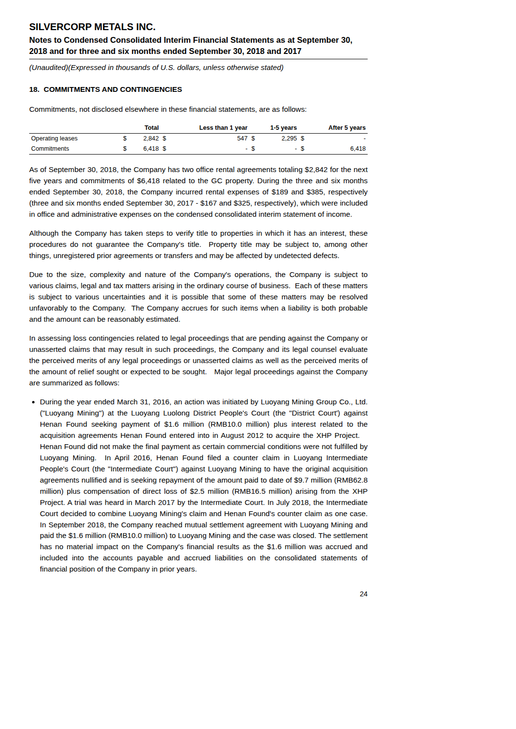SILVERCORP METALS INC.
Notes to Condensed Consolidated Interim Financial Statements as at September 30, 2018 and for three and six months ended September 30, 2018 and 2017
(Unaudited)(Expressed in thousands of U.S. dollars, unless otherwise stated)
18. COMMITMENTS AND CONTINGENCIES
Commitments, not disclosed elsewhere in these financial statements, are as follows:
| | Total | Less than 1 year | 1-5 years | After 5 years |
| --- | --- | --- | --- | --- |
| Operating leases | $ | 2,842 | $ | 547 | $ | 2,295 | $ | - |
| Commitments | $ | 6,418 | $ | - | $ | - | $ | 6,418 |
As of September 30, 2018, the Company has two office rental agreements totaling $2,842 for the next five years and commitments of $6,418 related to the GC property. During the three and six months ended September 30, 2018, the Company incurred rental expenses of $189 and $385, respectively (three and six months ended September 30, 2017 - $167 and $325, respectively), which were included in office and administrative expenses on the condensed consolidated interim statement of income.
Although the Company has taken steps to verify title to properties in which it has an interest, these procedures do not guarantee the Company's title. Property title may be subject to, among other things, unregistered prior agreements or transfers and may be affected by undetected defects.
Due to the size, complexity and nature of the Company's operations, the Company is subject to various claims, legal and tax matters arising in the ordinary course of business. Each of these matters is subject to various uncertainties and it is possible that some of these matters may be resolved unfavorably to the Company. The Company accrues for such items when a liability is both probable and the amount can be reasonably estimated.
In assessing loss contingencies related to legal proceedings that are pending against the Company or unasserted claims that may result in such proceedings, the Company and its legal counsel evaluate the perceived merits of any legal proceedings or unasserted claims as well as the perceived merits of the amount of relief sought or expected to be sought. Major legal proceedings against the Company are summarized as follows:
During the year ended March 31, 2016, an action was initiated by Luoyang Mining Group Co., Ltd. ("Luoyang Mining") at the Luoyang Luolong District People's Court (the "District Court') against Henan Found seeking payment of $1.6 million (RMB10.0 million) plus interest related to the acquisition agreements Henan Found entered into in August 2012 to acquire the XHP Project. Henan Found did not make the final payment as certain commercial conditions were not fulfilled by Luoyang Mining. In April 2016, Henan Found filed a counter claim in Luoyang Intermediate People's Court (the "Intermediate Court") against Luoyang Mining to have the original acquisition agreements nullified and is seeking repayment of the amount paid to date of $9.7 million (RMB62.8 million) plus compensation of direct loss of $2.5 million (RMB16.5 million) arising from the XHP Project. A trial was heard in March 2017 by the Intermediate Court. In July 2018, the Intermediate Court decided to combine Luoyang Mining's claim and Henan Found's counter claim as one case. In September 2018, the Company reached mutual settlement agreement with Luoyang Mining and paid the $1.6 million (RMB10.0 million) to Luoyang Mining and the case was closed. The settlement has no material impact on the Company's financial results as the $1.6 million was accrued and included into the accounts payable and accrued liabilities on the consolidated statements of financial position of the Company in prior years.
24